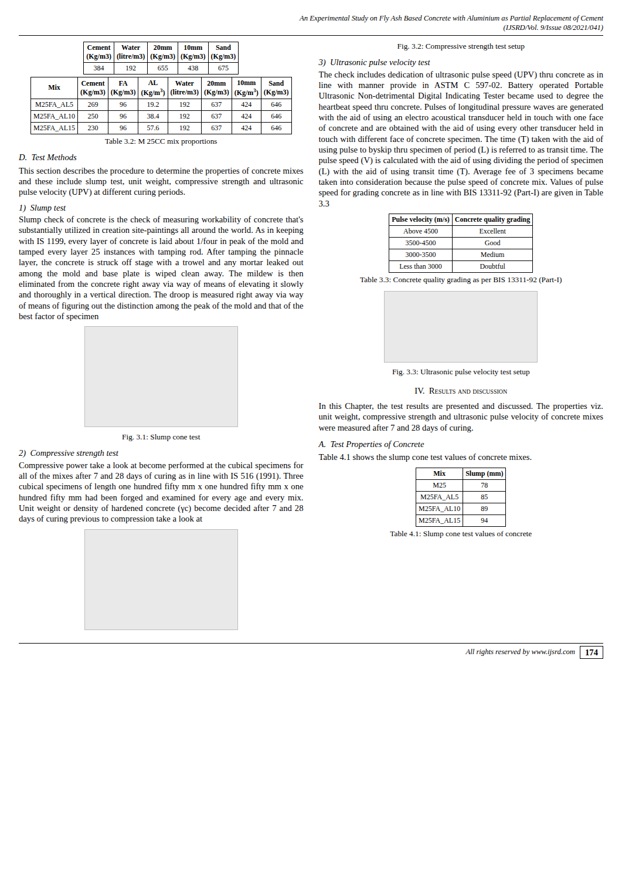An Experimental Study on Fly Ash Based Concrete with Aluminium as Partial Replacement of Cement (IJSRD/Vol. 9/Issue 08/2021/041)
| Cement (Kg/m3) | Water (litre/m3) | 20mm (Kg/m3) | 10mm (Kg/m3) | Sand (Kg/m3) |
| --- | --- | --- | --- | --- |
| 384 | 192 | 655 | 438 | 675 |
| Mix | Cement (Kg/m3) | FA (Kg/m3) | AL (Kg/m 3 ) | Water (litre/m3) | 20mm (Kg/m3) | 10mm (Kg/m 3 ) | Sand (Kg/m3) |
| --- | --- | --- | --- | --- | --- | --- | --- |
| M25FA_AL5 | 269 | 96 | 19.2 | 192 | 637 | 424 | 646 |
| M25FA_AL10 | 250 | 96 | 38.4 | 192 | 637 | 424 | 646 |
| M25FA_AL15 | 230 | 96 | 57.6 | 192 | 637 | 424 | 646 |
Table 3.2: M 25CC mix proportions
D. Test Methods
This section describes the procedure to determine the properties of concrete mixes and these include slump test, unit weight, compressive strength and ultrasonic pulse velocity (UPV) at different curing periods.
1) Slump test
Slump check of concrete is the check of measuring workability of concrete that's substantially utilized in creation site-paintings all around the world. As in keeping with IS 1199, every layer of concrete is laid about 1/four in peak of the mold and tamped every layer 25 instances with tamping rod. After tamping the pinnacle layer, the concrete is struck off stage with a trowel and any mortar leaked out among the mold and base plate is wiped clean away. The mildew is then eliminated from the concrete right away via way of means of elevating it slowly and thoroughly in a vertical direction. The droop is measured right away via way of means of figuring out the distinction among the peak of the mold and that of the best factor of specimen
Fig. 3.1: Slump cone test
2) Compressive strength test
Compressive power take a look at become performed at the cubical specimens for all of the mixes after 7 and 28 days of curing as in line with IS 516 (1991). Three cubical specimens of length one hundred fifty mm x one hundred fifty mm x one hundred fifty mm had been forged and examined for every age and every mix. Unit weight or density of hardened concrete (γc) become decided after 7 and 28 days of curing previous to compression take a look at
Fig. 3.2: Compressive strength test setup
3) Ultrasonic pulse velocity test
The check includes dedication of ultrasonic pulse speed (UPV) thru concrete as in line with manner provide in ASTM C 597-02. Battery operated Portable Ultrasonic Non-detrimental Digital Indicating Tester became used to degree the heartbeat speed thru concrete. Pulses of longitudinal pressure waves are generated with the aid of using an electro acoustical transducer held in touch with one face of concrete and are obtained with the aid of using every other transducer held in touch with different face of concrete specimen. The time (T) taken with the aid of using pulse to byskip thru specimen of period (L) is referred to as transit time. The pulse speed (V) is calculated with the aid of using dividing the period of specimen (L) with the aid of using transit time (T). Average fee of 3 specimens became taken into consideration because the pulse speed of concrete mix. Values of pulse speed for grading concrete as in line with BIS 13311-92 (Part-I) are given in Table 3.3
| Pulse velocity (m/s) | Concrete quality grading |
| --- | --- |
| Above 4500 | Excellent |
| 3500-4500 | Good |
| 3000-3500 | Medium |
| Less than 3000 | Doubtful |
Table 3.3: Concrete quality grading as per BIS 13311-92 (Part-I)
Fig. 3.3: Ultrasonic pulse velocity test setup
IV. Results and discussion
In this Chapter, the test results are presented and discussed. The properties viz. unit weight, compressive strength and ultrasonic pulse velocity of concrete mixes were measured after 7 and 28 days of curing.
A. Test Properties of Concrete
Table 4.1 shows the slump cone test values of concrete mixes.
| Mix | Slump (mm) |
| --- | --- |
| M25 | 78 |
| M25FA_AL5 | 85 |
| M25FA_AL10 | 89 |
| M25FA_AL15 | 94 |
Table 4.1: Slump cone test values of concrete
All rights reserved by www.ijsrd.com 174